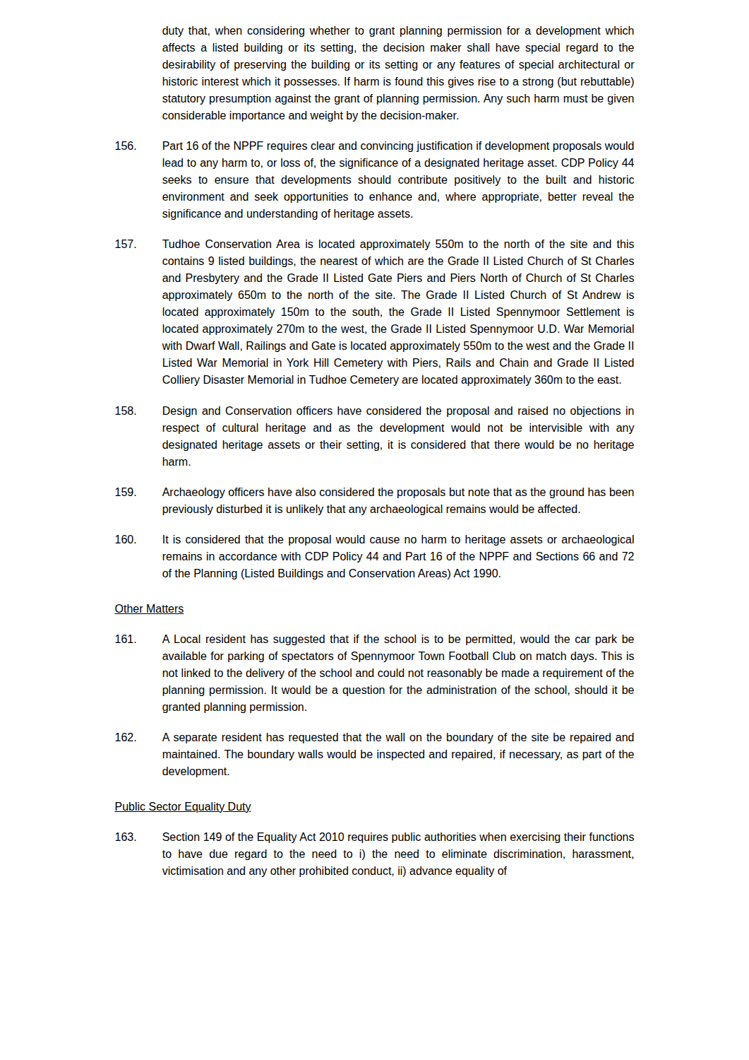duty that, when considering whether to grant planning permission for a development which affects a listed building or its setting, the decision maker shall have special regard to the desirability of preserving the building or its setting or any features of special architectural or historic interest which it possesses. If harm is found this gives rise to a strong (but rebuttable) statutory presumption against the grant of planning permission. Any such harm must be given considerable importance and weight by the decision-maker.
156. Part 16 of the NPPF requires clear and convincing justification if development proposals would lead to any harm to, or loss of, the significance of a designated heritage asset. CDP Policy 44 seeks to ensure that developments should contribute positively to the built and historic environment and seek opportunities to enhance and, where appropriate, better reveal the significance and understanding of heritage assets.
157. Tudhoe Conservation Area is located approximately 550m to the north of the site and this contains 9 listed buildings, the nearest of which are the Grade II Listed Church of St Charles and Presbytery and the Grade II Listed Gate Piers and Piers North of Church of St Charles approximately 650m to the north of the site. The Grade II Listed Church of St Andrew is located approximately 150m to the south, the Grade II Listed Spennymoor Settlement is located approximately 270m to the west, the Grade II Listed Spennymoor U.D. War Memorial with Dwarf Wall, Railings and Gate is located approximately 550m to the west and the Grade II Listed War Memorial in York Hill Cemetery with Piers, Rails and Chain and Grade II Listed Colliery Disaster Memorial in Tudhoe Cemetery are located approximately 360m to the east.
158. Design and Conservation officers have considered the proposal and raised no objections in respect of cultural heritage and as the development would not be intervisible with any designated heritage assets or their setting, it is considered that there would be no heritage harm.
159. Archaeology officers have also considered the proposals but note that as the ground has been previously disturbed it is unlikely that any archaeological remains would be affected.
160. It is considered that the proposal would cause no harm to heritage assets or archaeological remains in accordance with CDP Policy 44 and Part 16 of the NPPF and Sections 66 and 72 of the Planning (Listed Buildings and Conservation Areas) Act 1990.
Other Matters
161. A Local resident has suggested that if the school is to be permitted, would the car park be available for parking of spectators of Spennymoor Town Football Club on match days. This is not linked to the delivery of the school and could not reasonably be made a requirement of the planning permission. It would be a question for the administration of the school, should it be granted planning permission.
162. A separate resident has requested that the wall on the boundary of the site be repaired and maintained. The boundary walls would be inspected and repaired, if necessary, as part of the development.
Public Sector Equality Duty
163. Section 149 of the Equality Act 2010 requires public authorities when exercising their functions to have due regard to the need to i) the need to eliminate discrimination, harassment, victimisation and any other prohibited conduct, ii) advance equality of